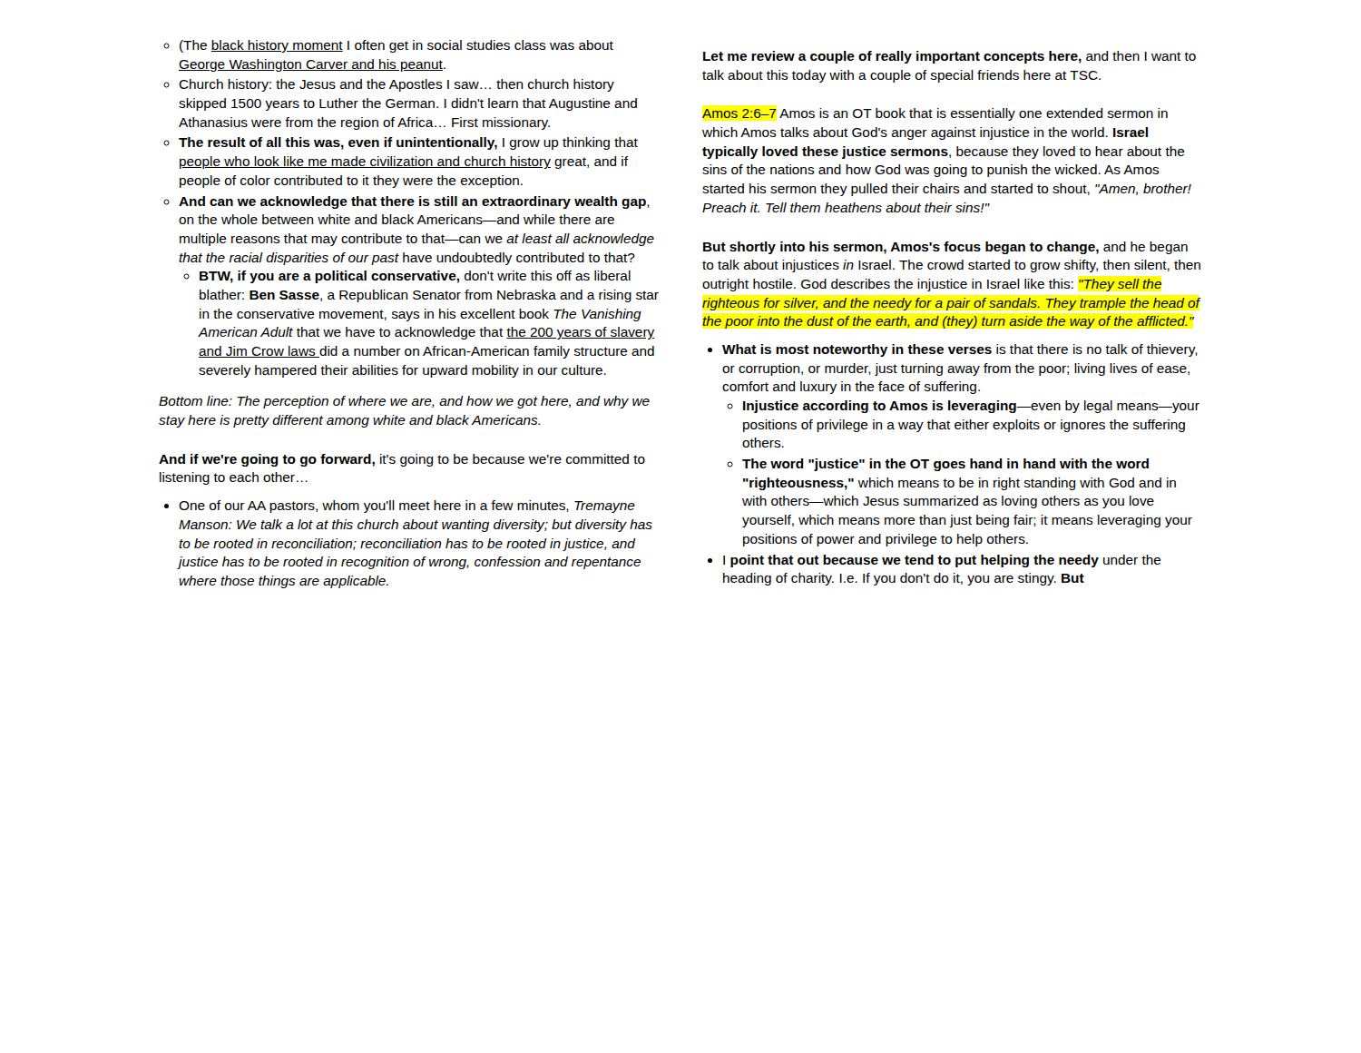(The black history moment I often get in social studies class was about George Washington Carver and his peanut.
Church history: the Jesus and the Apostles I saw… then church history skipped 1500 years to Luther the German. I didn't learn that Augustine and Athanasius were from the region of Africa… First missionary.
The result of all this was, even if unintentionally, I grow up thinking that people who look like me made civilization and church history great, and if people of color contributed to it they were the exception.
And can we acknowledge that there is still an extraordinary wealth gap, on the whole between white and black Americans—and while there are multiple reasons that may contribute to that—can we at least all acknowledge that the racial disparities of our past have undoubtedly contributed to that?
BTW, if you are a political conservative, don't write this off as liberal blather: Ben Sasse, a Republican Senator from Nebraska and a rising star in the conservative movement, says in his excellent book The Vanishing American Adult that we have to acknowledge that the 200 years of slavery and Jim Crow laws did a number on African-American family structure and severely hampered their abilities for upward mobility in our culture.
Bottom line: The perception of where we are, and how we got here, and why we stay here is pretty different among white and black Americans.
And if we're going to go forward, it's going to be because we're committed to listening to each other…
One of our AA pastors, whom you'll meet here in a few minutes, Tremayne Manson: We talk a lot at this church about wanting diversity; but diversity has to be rooted in reconciliation; reconciliation has to be rooted in justice, and justice has to be rooted in recognition of wrong, confession and repentance where those things are applicable.
Let me review a couple of really important concepts here, and then I want to talk about this today with a couple of special friends here at TSC.
Amos 2:6–7 Amos is an OT book that is essentially one extended sermon in which Amos talks about God's anger against injustice in the world. Israel typically loved these justice sermons, because they loved to hear about the sins of the nations and how God was going to punish the wicked. As Amos started his sermon they pulled their chairs and started to shout, "Amen, brother! Preach it. Tell them heathens about their sins!"
But shortly into his sermon, Amos's focus began to change, and he began to talk about injustices in Israel. The crowd started to grow shifty, then silent, then outright hostile. God describes the injustice in Israel like this: "They sell the righteous for silver, and the needy for a pair of sandals. They trample the head of the poor into the dust of the earth, and (they) turn aside the way of the afflicted."
What is most noteworthy in these verses is that there is no talk of thievery, or corruption, or murder, just turning away from the poor; living lives of ease, comfort and luxury in the face of suffering.
Injustice according to Amos is leveraging—even by legal means—your positions of privilege in a way that either exploits or ignores the suffering others.
The word "justice" in the OT goes hand in hand with the word "righteousness," which means to be in right standing with God and in with others—which Jesus summarized as loving others as you love yourself, which means more than just being fair; it means leveraging your positions of power and privilege to help others.
I point that out because we tend to put helping the needy under the heading of charity. I.e. If you don't do it, you are stingy. But